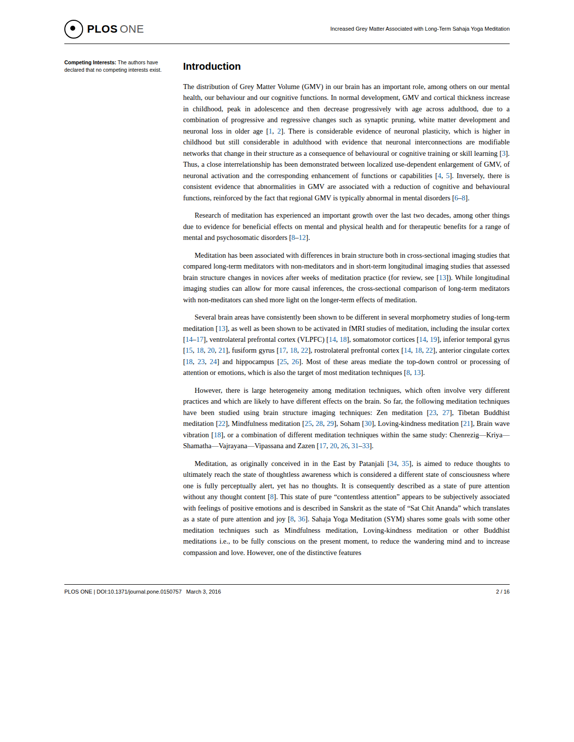PLOSONE
Increased Grey Matter Associated with Long-Term Sahaja Yoga Meditation
Competing Interests: The authors have declared that no competing interests exist.
Introduction
The distribution of Grey Matter Volume (GMV) in our brain has an important role, among others on our mental health, our behaviour and our cognitive functions. In normal development, GMV and cortical thickness increase in childhood, peak in adolescence and then decrease progressively with age across adulthood, due to a combination of progressive and regressive changes such as synaptic pruning, white matter development and neuronal loss in older age [1, 2]. There is considerable evidence of neuronal plasticity, which is higher in childhood but still considerable in adulthood with evidence that neuronal interconnections are modifiable networks that change in their structure as a consequence of behavioural or cognitive training or skill learning [3]. Thus, a close interrelationship has been demonstrated between localized use-dependent enlargement of GMV, of neuronal activation and the corresponding enhancement of functions or capabilities [4, 5]. Inversely, there is consistent evidence that abnormalities in GMV are associated with a reduction of cognitive and behavioural functions, reinforced by the fact that regional GMV is typically abnormal in mental disorders [6–8].
Research of meditation has experienced an important growth over the last two decades, among other things due to evidence for beneficial effects on mental and physical health and for therapeutic benefits for a range of mental and psychosomatic disorders [8–12].
Meditation has been associated with differences in brain structure both in cross-sectional imaging studies that compared long-term meditators with non-meditators and in short-term longitudinal imaging studies that assessed brain structure changes in novices after weeks of meditation practice (for review, see [13]). While longitudinal imaging studies can allow for more causal inferences, the cross-sectional comparison of long-term meditators with non-meditators can shed more light on the longer-term effects of meditation.
Several brain areas have consistently been shown to be different in several morphometry studies of long-term meditation [13], as well as been shown to be activated in fMRI studies of meditation, including the insular cortex [14–17], ventrolateral prefrontal cortex (VLPFC) [14, 18], somatomotor cortices [14, 19], inferior temporal gyrus [15, 18, 20, 21], fusiform gyrus [17, 18, 22], rostrolateral prefrontal cortex [14, 18, 22], anterior cingulate cortex [18, 23, 24] and hippocampus [25, 26]. Most of these areas mediate the top-down control or processing of attention or emotions, which is also the target of most meditation techniques [8, 13].
However, there is large heterogeneity among meditation techniques, which often involve very different practices and which are likely to have different effects on the brain. So far, the following meditation techniques have been studied using brain structure imaging techniques: Zen meditation [23, 27], Tibetan Buddhist meditation [22], Mindfulness meditation [25, 28, 29], Soham [30], Loving-kindness meditation [21], Brain wave vibration [18], or a combination of different meditation techniques within the same study: Chenrezig—Kriya—Shamatha—Vajrayana—Vipassana and Zazen [17, 20, 26, 31–33].
Meditation, as originally conceived in in the East by Patanjali [34, 35], is aimed to reduce thoughts to ultimately reach the state of thoughtless awareness which is considered a different state of consciousness where one is fully perceptually alert, yet has no thoughts. It is consequently described as a state of pure attention without any thought content [8]. This state of pure “contentless attention” appears to be subjectively associated with feelings of positive emotions and is described in Sanskrit as the state of “Sat Chit Ananda” which translates as a state of pure attention and joy [8, 36]. Sahaja Yoga Meditation (SYM) shares some goals with some other meditation techniques such as Mindfulness meditation, Loving-kindness meditation or other Buddhist meditations i.e., to be fully conscious on the present moment, to reduce the wandering mind and to increase compassion and love. However, one of the distinctive features
PLOS ONE | DOI:10.1371/journal.pone.0150757 March 3, 2016
2 / 16